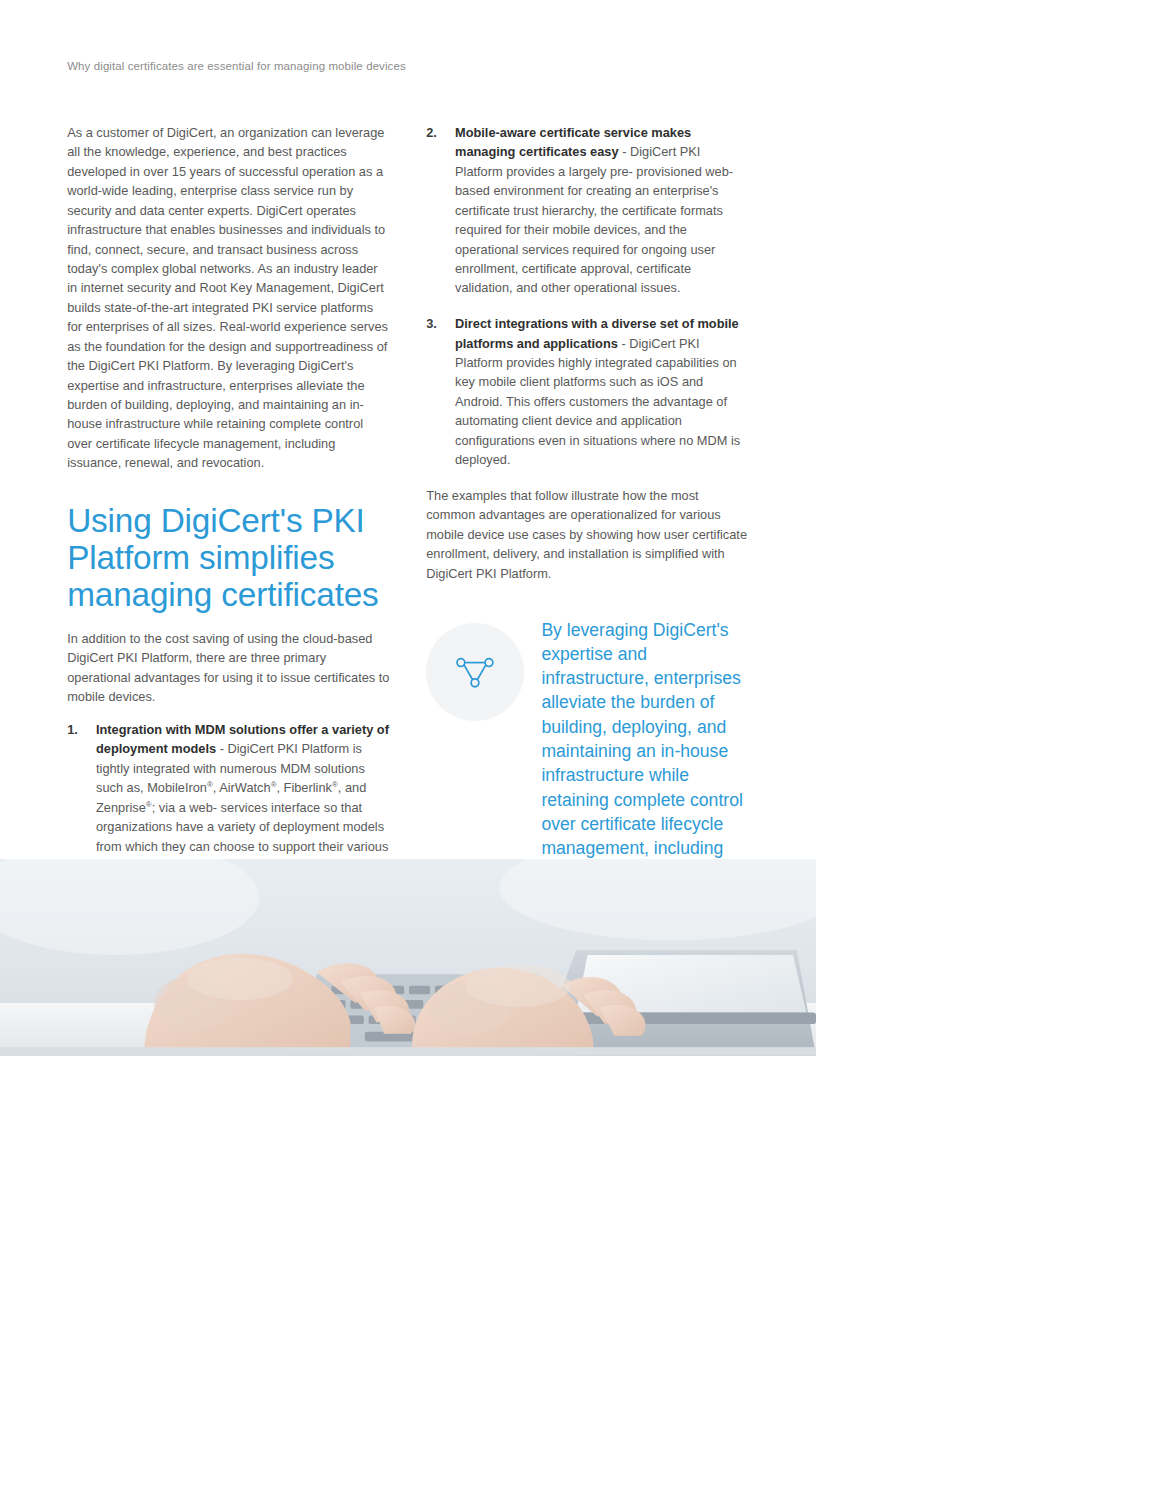Why digital certificates are essential for managing mobile devices
As a customer of DigiCert, an organization can leverage all the knowledge, experience, and best practices developed in over 15 years of successful operation as a world-wide leading, enterprise class service run by security and data center experts. DigiCert operates infrastructure that enables businesses and individuals to find, connect, secure, and transact business across today's complex global networks. As an industry leader in internet security and Root Key Management, DigiCert builds state-of-the-art integrated PKI service platforms for enterprises of all sizes. Real-world experience serves as the foundation for the design and supportreadiness of the DigiCert PKI Platform. By leveraging DigiCert's expertise and infrastructure, enterprises alleviate the burden of building, deploying, and maintaining an in-house infrastructure while retaining complete control over certificate lifecycle management, including issuance, renewal, and revocation.
Using DigiCert's PKI Platform simplifies managing certificates
In addition to the cost saving of using the cloud-based DigiCert PKI Platform, there are three primary operational advantages for using it to issue certificates to mobile devices.
Integration with MDM solutions offer a variety of deployment models - DigiCert PKI Platform is tightly integrated with numerous MDM solutions such as, MobileIron®, AirWatch®, Fiberlink®, and Zenprise®; via a web- services interface so that organizations have a variety of deployment models from which they can choose to support their various user populations.
Mobile-aware certificate service makes managing certificates easy - DigiCert PKI Platform provides a largely pre- provisioned web-based environment for creating an enterprise's certificate trust hierarchy, the certificate formats required for their mobile devices, and the operational services required for ongoing user enrollment, certificate approval, certificate validation, and other operational issues.
Direct integrations with a diverse set of mobile platforms and applications - DigiCert PKI Platform provides highly integrated capabilities on key mobile client platforms such as iOS and Android. This offers customers the advantage of automating client device and application configurations even in situations where no MDM is deployed.
The examples that follow illustrate how the most common advantages are operationalized for various mobile device use cases by showing how user certificate enrollment, delivery, and installation is simplified with DigiCert PKI Platform.
By leveraging DigiCert's expertise and infrastructure, enterprises alleviate the burden of building, deploying, and maintaining an in-house infrastructure while retaining complete control over certificate lifecycle management, including issuance, renewal, and revocation.